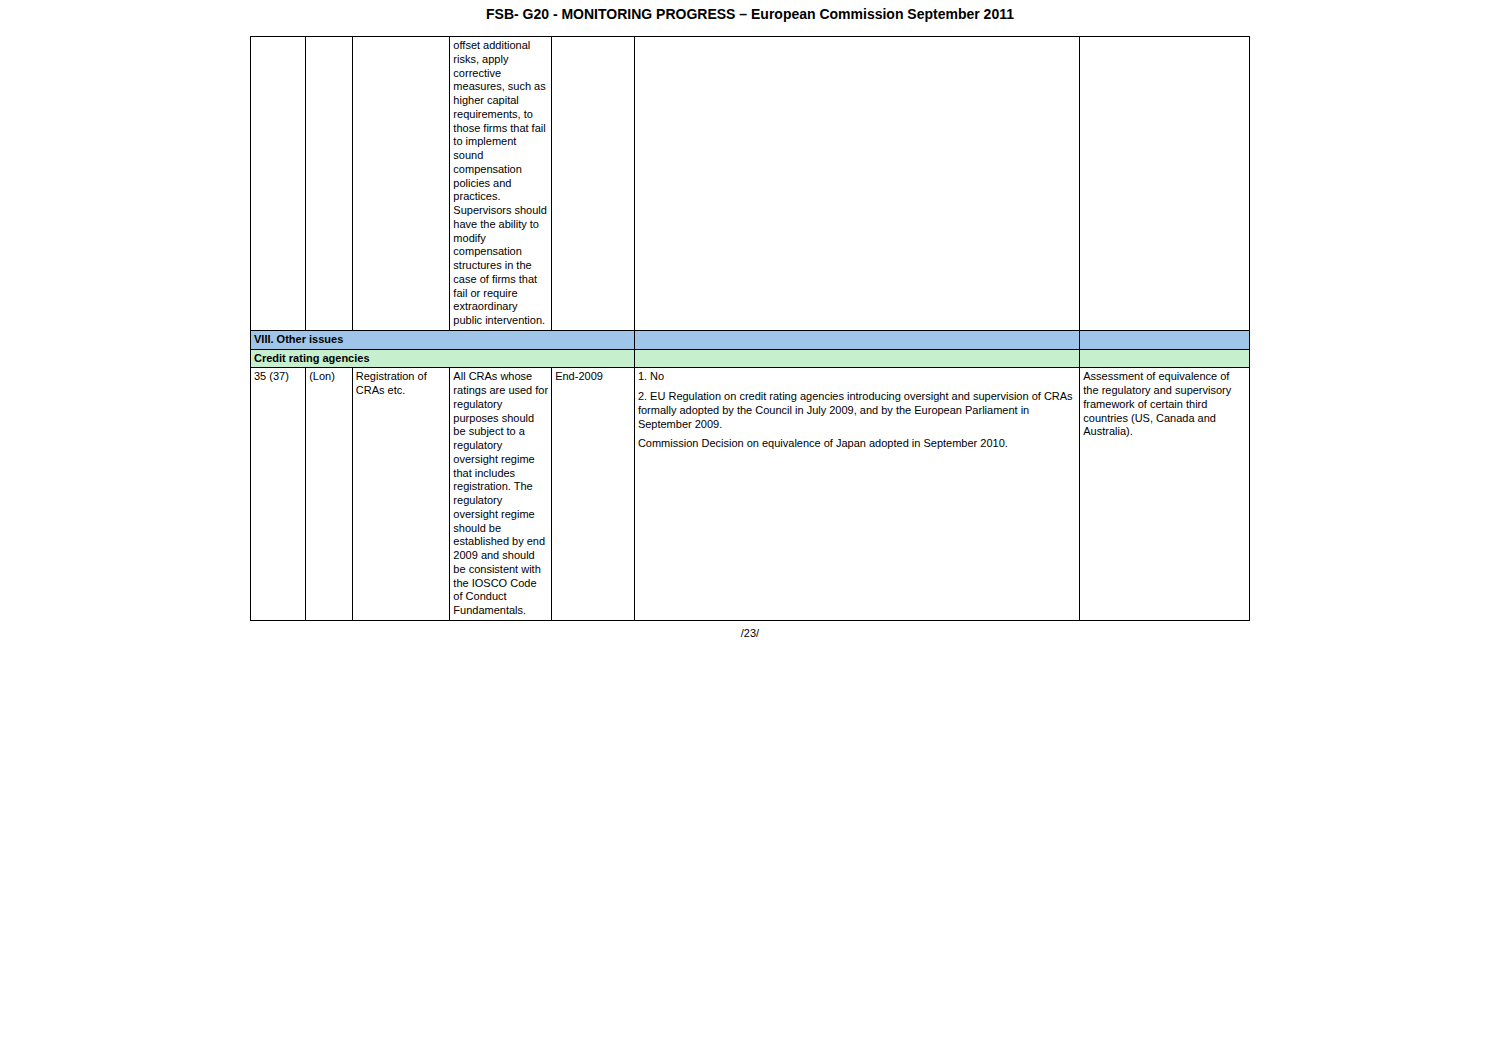FSB- G20 - MONITORING PROGRESS – European Commission September 2011
| | | | offset additional risks, apply corrective measures, such as higher capital requirements, to those firms that fail to implement sound compensation policies and practices. Supervisors should have the ability to modify compensation structures in the case of firms that fail or require extraordinary public intervention. | | | |
| VIII. Other issues | | |
| Credit rating agencies | | |
| 35 (37) | (Lon) | Registration of CRAs etc. | All CRAs whose ratings are used for regulatory purposes should be subject to a regulatory oversight regime that includes registration. The regulatory oversight regime should be established by end 2009 and should be consistent with the IOSCO Code of Conduct Fundamentals. | End-2009 | 1. No 2. EU Regulation on credit rating agencies introducing oversight and supervision of CRAs formally adopted by the Council in July 2009, and by the European Parliament in September 2009. Commission Decision on equivalence of Japan adopted in September 2010. | Assessment of equivalence of the regulatory and supervisory framework of certain third countries (US, Canada and Australia). |
/23/